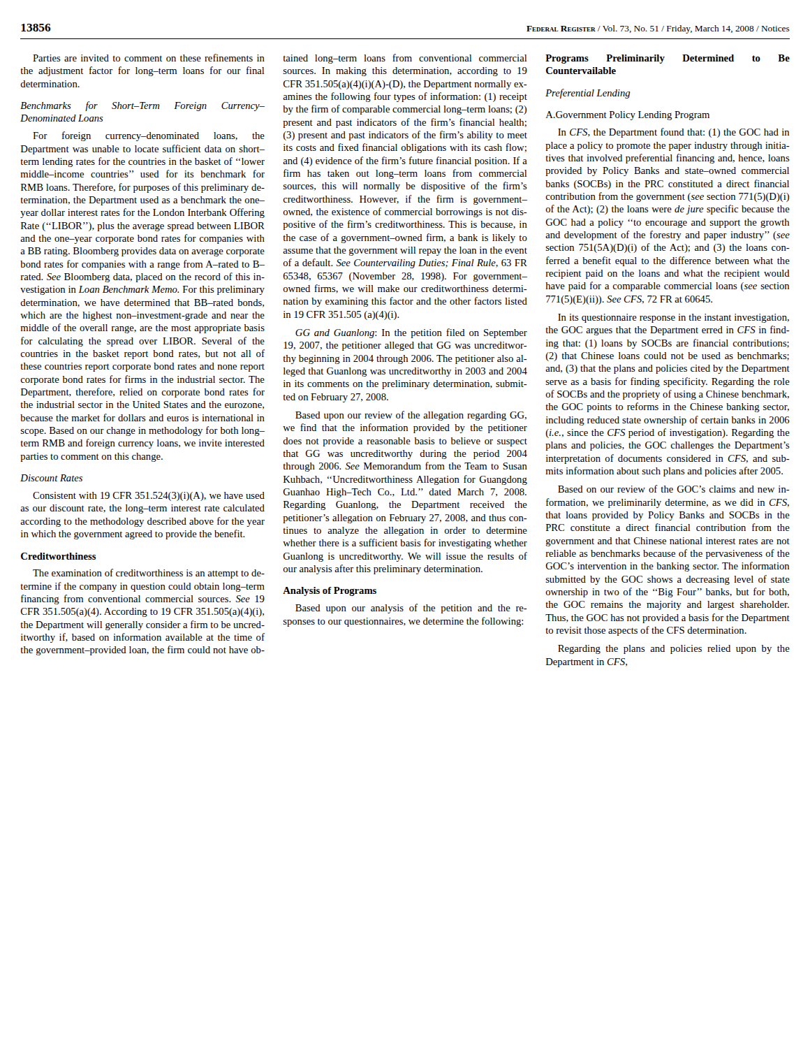13856
Federal Register / Vol. 73, No. 51 / Friday, March 14, 2008 / Notices
Parties are invited to comment on these refinements in the adjustment factor for long–term loans for our final determination.
Benchmarks for Short–Term Foreign Currency–Denominated Loans
For foreign currency–denominated loans, the Department was unable to locate sufficient data on short–term lending rates for the countries in the basket of ‘‘lower middle–income countries’’ used for its benchmark for RMB loans. Therefore, for purposes of this preliminary determination, the Department used as a benchmark the one–year dollar interest rates for the London Interbank Offering Rate (‘‘LIBOR’’), plus the average spread between LIBOR and the one–year corporate bond rates for companies with a BB rating. Bloomberg provides data on average corporate bond rates for companies with a range from A–rated to B–rated. See Bloomberg data, placed on the record of this investigation in Loan Benchmark Memo. For this preliminary determination, we have determined that BB–rated bonds, which are the highest non–investment-grade and near the middle of the overall range, are the most appropriate basis for calculating the spread over LIBOR. Several of the countries in the basket report bond rates, but not all of these countries report corporate bond rates and none report corporate bond rates for firms in the industrial sector. The Department, therefore, relied on corporate bond rates for the industrial sector in the United States and the eurozone, because the market for dollars and euros is international in scope. Based on our change in methodology for both long–term RMB and foreign currency loans, we invite interested parties to comment on this change.
Discount Rates
Consistent with 19 CFR 351.524(3)(i)(A), we have used as our discount rate, the long–term interest rate calculated according to the methodology described above for the year in which the government agreed to provide the benefit.
Creditworthiness
The examination of creditworthiness is an attempt to determine if the company in question could obtain long–term financing from conventional commercial sources. See 19 CFR 351.505(a)(4). According to 19 CFR 351.505(a)(4)(i), the Department will generally consider a firm to be uncreditworthy if, based on information available at the time of the government–provided loan, the firm could not have obtained long–term loans from conventional commercial sources. In making this determination, according to 19 CFR 351.505(a)(4)(i)(A)-(D), the Department normally examines the following four types of information: (1) receipt by the firm of comparable commercial long–term loans; (2) present and past indicators of the firm’s financial health; (3) present and past indicators of the firm’s ability to meet its costs and fixed financial obligations with its cash flow; and (4) evidence of the firm’s future financial position. If a firm has taken out long–term loans from commercial sources, this will normally be dispositive of the firm’s creditworthiness. However, if the firm is government–owned, the existence of commercial borrowings is not dispositive of the firm’s creditworthiness. This is because, in the case of a government–owned firm, a bank is likely to assume that the government will repay the loan in the event of a default. See Countervailing Duties; Final Rule, 63 FR 65348, 65367 (November 28, 1998). For government–owned firms, we will make our creditworthiness determination by examining this factor and the other factors listed in 19 CFR 351.505 (a)(4)(i).
GG and Guanlong: In the petition filed on September 19, 2007, the petitioner alleged that GG was uncreditworthy beginning in 2004 through 2006. The petitioner also alleged that Guanlong was uncreditworthy in 2003 and 2004 in its comments on the preliminary determination, submitted on February 27, 2008.
Based upon our review of the allegation regarding GG, we find that the information provided by the petitioner does not provide a reasonable basis to believe or suspect that GG was uncreditworthy during the period 2004 through 2006. See Memorandum from the Team to Susan Kuhbach, ‘‘Uncreditworthiness Allegation for Guangdong Guanhao High–Tech Co., Ltd.’’ dated March 7, 2008. Regarding Guanlong, the Department received the petitioner’s allegation on February 27, 2008, and thus continues to analyze the allegation in order to determine whether there is a sufficient basis for investigating whether Guanlong is uncreditworthy. We will issue the results of our analysis after this preliminary determination.
Analysis of Programs
Based upon our analysis of the petition and the responses to our questionnaires, we determine the following:
Programs Preliminarily Determined to Be Countervailable
Preferential Lending
A.Government Policy Lending Program
In CFS, the Department found that: (1) the GOC had in place a policy to promote the paper industry through initiatives that involved preferential financing and, hence, loans provided by Policy Banks and state–owned commercial banks (SOCBs) in the PRC constituted a direct financial contribution from the government (see section 771(5)(D)(i) of the Act); (2) the loans were de jure specific because the GOC had a policy ‘‘to encourage and support the growth and development of the forestry and paper industry’’ (see section 751(5A)(D)(i) of the Act); and (3) the loans conferred a benefit equal to the difference between what the recipient paid on the loans and what the recipient would have paid for a comparable commercial loans (see section 771(5)(E)(ii)). See CFS, 72 FR at 60645.
In its questionnaire response in the instant investigation, the GOC argues that the Department erred in CFS in finding that: (1) loans by SOCBs are financial contributions; (2) that Chinese loans could not be used as benchmarks; and, (3) that the plans and policies cited by the Department serve as a basis for finding specificity. Regarding the role of SOCBs and the propriety of using a Chinese benchmark, the GOC points to reforms in the Chinese banking sector, including reduced state ownership of certain banks in 2006 (i.e., since the CFS period of investigation). Regarding the plans and policies, the GOC challenges the Department’s interpretation of documents considered in CFS, and submits information about such plans and policies after 2005.
Based on our review of the GOC’s claims and new information, we preliminarily determine, as we did in CFS, that loans provided by Policy Banks and SOCBs in the PRC constitute a direct financial contribution from the government and that Chinese national interest rates are not reliable as benchmarks because of the pervasiveness of the GOC’s intervention in the banking sector. The information submitted by the GOC shows a decreasing level of state ownership in two of the ‘‘Big Four’’ banks, but for both, the GOC remains the majority and largest shareholder. Thus, the GOC has not provided a basis for the Department to revisit those aspects of the CFS determination.
Regarding the plans and policies relied upon by the Department in CFS,